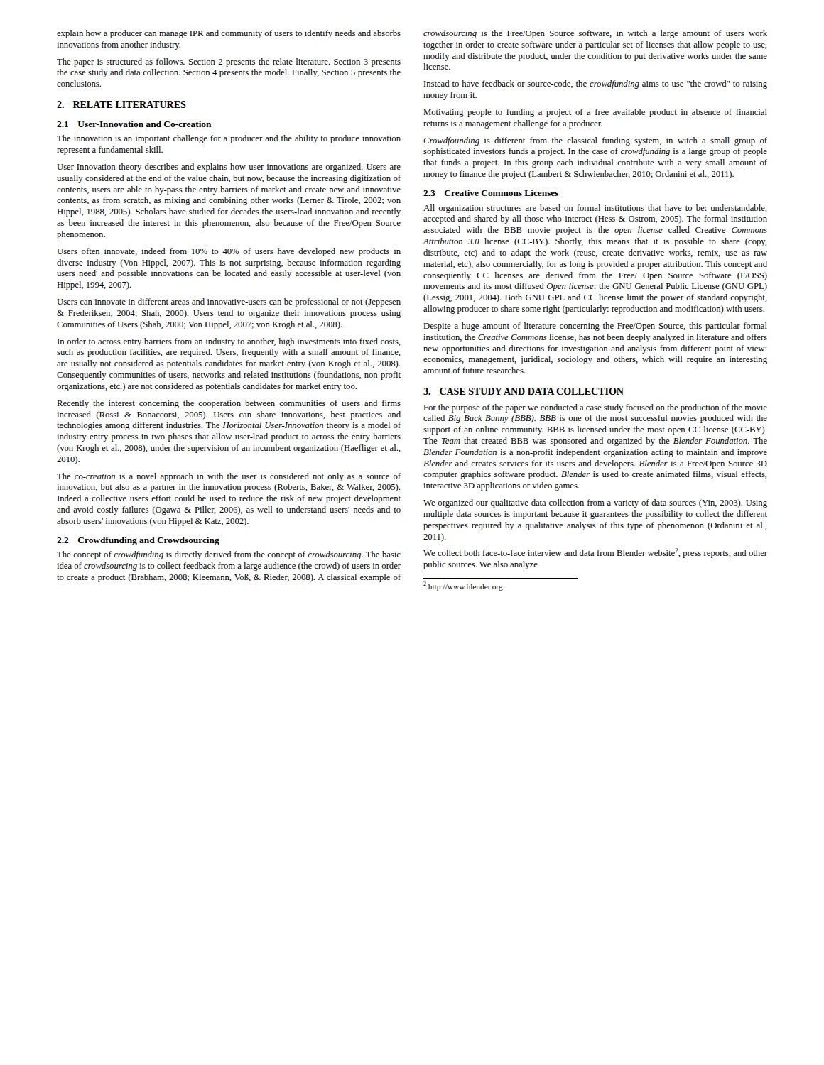explain how a producer can manage IPR and community of users to identify needs and absorbs innovations from another industry.
The paper is structured as follows. Section 2 presents the relate literature. Section 3 presents the case study and data collection. Section 4 presents the model. Finally, Section 5 presents the conclusions.
2. RELATE LITERATURES
2.1 User-Innovation and Co-creation
The innovation is an important challenge for a producer and the ability to produce innovation represent a fundamental skill.
User-Innovation theory describes and explains how user-innovations are organized. Users are usually considered at the end of the value chain, but now, because the increasing digitization of contents, users are able to by-pass the entry barriers of market and create new and innovative contents, as from scratch, as mixing and combining other works (Lerner & Tirole, 2002; von Hippel, 1988, 2005). Scholars have studied for decades the users-lead innovation and recently as been increased the interest in this phenomenon, also because of the Free/Open Source phenomenon.
Users often innovate, indeed from 10% to 40% of users have developed new products in diverse industry (Von Hippel, 2007). This is not surprising, because information regarding users need' and possible innovations can be located and easily accessible at user-level (von Hippel, 1994, 2007).
Users can innovate in different areas and innovative-users can be professional or not (Jeppesen & Frederiksen, 2004; Shah, 2000). Users tend to organize their innovations process using Communities of Users (Shah, 2000; Von Hippel, 2007; von Krogh et al., 2008).
In order to across entry barriers from an industry to another, high investments into fixed costs, such as production facilities, are required. Users, frequently with a small amount of finance, are usually not considered as potentials candidates for market entry (von Krogh et al., 2008). Consequently communities of users, networks and related institutions (foundations, non-profit organizations, etc.) are not considered as potentials candidates for market entry too.
Recently the interest concerning the cooperation between communities of users and firms increased (Rossi & Bonaccorsi, 2005). Users can share innovations, best practices and technologies among different industries. The Horizontal User-Innovation theory is a model of industry entry process in two phases that allow user-lead product to across the entry barriers (von Krogh et al., 2008), under the supervision of an incumbent organization (Haefliger et al., 2010).
The co-creation is a novel approach in with the user is considered not only as a source of innovation, but also as a partner in the innovation process (Roberts, Baker, & Walker, 2005). Indeed a collective users effort could be used to reduce the risk of new project development and avoid costly failures (Ogawa & Piller, 2006), as well to understand users' needs and to absorb users' innovations (von Hippel & Katz, 2002).
2.2 Crowdfunding and Crowdsourcing
The concept of crowdfunding is directly derived from the concept of crowdsourcing. The basic idea of crowdsourcing is to collect feedback from a large audience (the crowd) of users in order to create a product (Brabham, 2008; Kleemann, Voß, & Rieder, 2008). A classical example of crowdsourcing is the Free/Open Source software, in witch a large amount of users work together in order to create software under a particular set of licenses that allow people to use, modify and distribute the product, under the condition to put derivative works under the same license.
Instead to have feedback or source-code, the crowdfunding aims to use "the crowd" to raising money from it.
Motivating people to funding a project of a free available product in absence of financial returns is a management challenge for a producer.
Crowdfounding is different from the classical funding system, in witch a small group of sophisticated investors funds a project. In the case of crowdfunding is a large group of people that funds a project. In this group each individual contribute with a very small amount of money to finance the project (Lambert & Schwienbacher, 2010; Ordanini et al., 2011).
2.3 Creative Commons Licenses
All organization structures are based on formal institutions that have to be: understandable, accepted and shared by all those who interact (Hess & Ostrom, 2005). The formal institution associated with the BBB movie project is the open license called Creative Commons Attribution 3.0 license (CC-BY). Shortly, this means that it is possible to share (copy, distribute, etc) and to adapt the work (reuse, create derivative works, remix, use as raw material, etc), also commercially, for as long is provided a proper attribution. This concept and consequently CC licenses are derived from the Free/ Open Source Software (F/OSS) movements and its most diffused Open license: the GNU General Public License (GNU GPL) (Lessig, 2001, 2004). Both GNU GPL and CC license limit the power of standard copyright, allowing producer to share some right (particularly: reproduction and modification) with users.
Despite a huge amount of literature concerning the Free/Open Source, this particular formal institution, the Creative Commons license, has not been deeply analyzed in literature and offers new opportunities and directions for investigation and analysis from different point of view: economics, management, juridical, sociology and others, which will require an interesting amount of future researches.
3. CASE STUDY AND DATA COLLECTION
For the purpose of the paper we conducted a case study focused on the production of the movie called Big Buck Bunny (BBB). BBB is one of the most successful movies produced with the support of an online community. BBB is licensed under the most open CC license (CC-BY). The Team that created BBB was sponsored and organized by the Blender Foundation. The Blender Foundation is a non-profit independent organization acting to maintain and improve Blender and creates services for its users and developers. Blender is a Free/Open Source 3D computer graphics software product. Blender is used to create animated films, visual effects, interactive 3D applications or video games.
We organized our qualitative data collection from a variety of data sources (Yin, 2003). Using multiple data sources is important because it guarantees the possibility to collect the different perspectives required by a qualitative analysis of this type of phenomenon (Ordanini et al., 2011).
We collect both face-to-face interview and data from Blender website2, press reports, and other public sources. We also analyze
2 http://www.blender.org